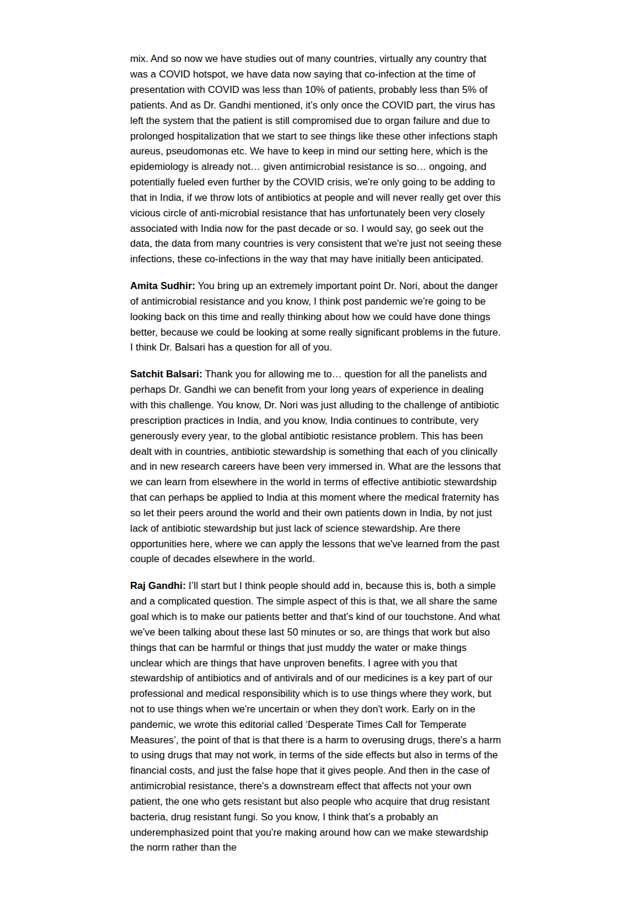mix. And so now we have studies out of many countries, virtually any country that was a COVID hotspot, we have data now saying that co-infection at the time of presentation with COVID was less than 10% of patients, probably less than 5% of patients. And as Dr. Gandhi mentioned, it’s only once the COVID part, the virus has left the system that the patient is still compromised due to organ failure and due to prolonged hospitalization that we start to see things like these other infections staph aureus, pseudomonas etc. We have to keep in mind our setting here, which is the epidemiology is already not… given antimicrobial resistance is so… ongoing, and potentially fueled even further by the COVID crisis, we're only going to be adding to that in India, if we throw lots of antibiotics at people and will never really get over this vicious circle of anti-microbial resistance that has unfortunately been very closely associated with India now for the past decade or so. I would say, go seek out the data, the data from many countries is very consistent that we're just not seeing these infections, these co-infections in the way that may have initially been anticipated.
Amita Sudhir: You bring up an extremely important point Dr. Nori, about the danger of antimicrobial resistance and you know, I think post pandemic we're going to be looking back on this time and really thinking about how we could have done things better, because we could be looking at some really significant problems in the future. I think Dr. Balsari has a question for all of you.
Satchit Balsari: Thank you for allowing me to… question for all the panelists and perhaps Dr. Gandhi we can benefit from your long years of experience in dealing with this challenge. You know, Dr. Nori was just alluding to the challenge of antibiotic prescription practices in India, and you know, India continues to contribute, very generously every year, to the global antibiotic resistance problem. This has been dealt with in countries, antibiotic stewardship is something that each of you clinically and in new research careers have been very immersed in. What are the lessons that we can learn from elsewhere in the world in terms of effective antibiotic stewardship that can perhaps be applied to India at this moment where the medical fraternity has so let their peers around the world and their own patients down in India, by not just lack of antibiotic stewardship but just lack of science stewardship. Are there opportunities here, where we can apply the lessons that we've learned from the past couple of decades elsewhere in the world.
Raj Gandhi: I’ll start but I think people should add in, because this is, both a simple and a complicated question. The simple aspect of this is that, we all share the same goal which is to make our patients better and that's kind of our touchstone. And what we've been talking about these last 50 minutes or so, are things that work but also things that can be harmful or things that just muddy the water or make things unclear which are things that have unproven benefits. I agree with you that stewardship of antibiotics and of antivirals and of our medicines is a key part of our professional and medical responsibility which is to use things where they work, but not to use things when we're uncertain or when they don't work. Early on in the pandemic, we wrote this editorial called ‘Desperate Times Call for Temperate Measures’, the point of that is that there is a harm to overusing drugs, there's a harm to using drugs that may not work, in terms of the side effects but also in terms of the financial costs, and just the false hope that it gives people. And then in the case of antimicrobial resistance, there's a downstream effect that affects not your own patient, the one who gets resistant but also people who acquire that drug resistant bacteria, drug resistant fungi. So you know, I think that's a probably an underemphasized point that you're making around how can we make stewardship the norm rather than the